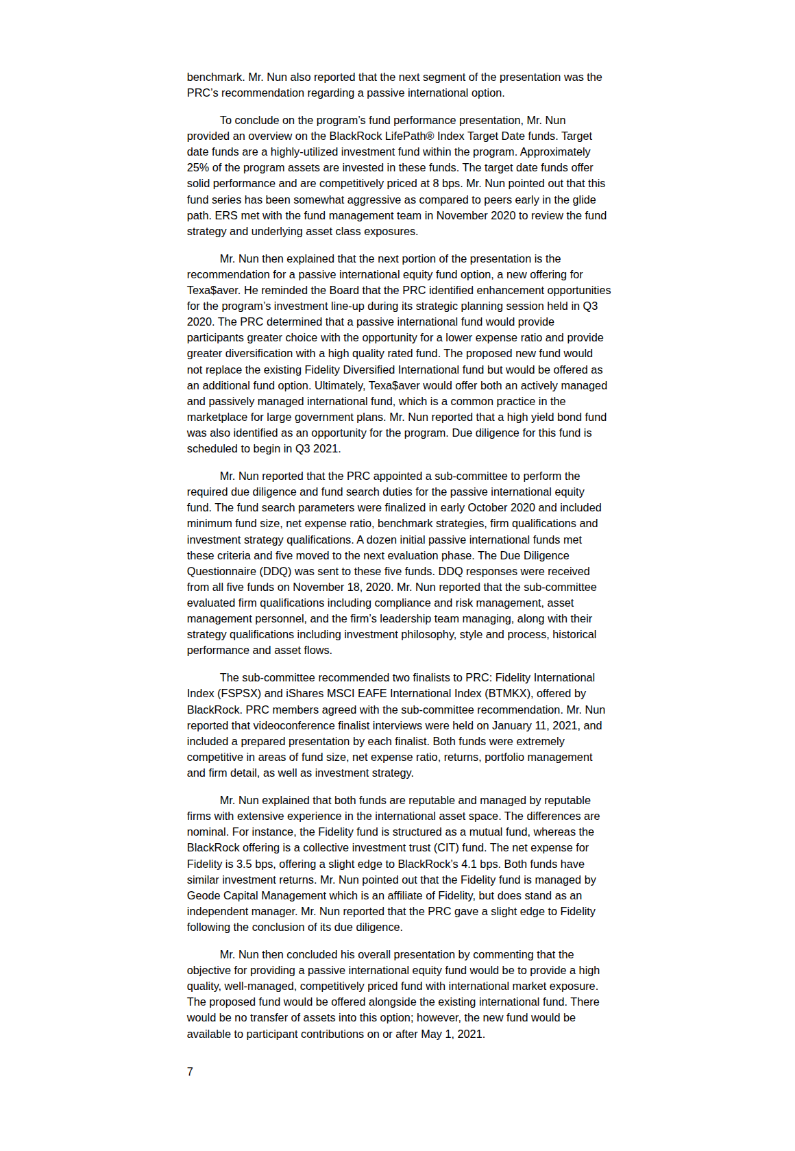benchmark. Mr. Nun also reported that the next segment of the presentation was the PRC’s recommendation regarding a passive international option.
To conclude on the program’s fund performance presentation, Mr. Nun provided an overview on the BlackRock LifePath® Index Target Date funds. Target date funds are a highly-utilized investment fund within the program. Approximately 25% of the program assets are invested in these funds. The target date funds offer solid performance and are competitively priced at 8 bps. Mr. Nun pointed out that this fund series has been somewhat aggressive as compared to peers early in the glide path. ERS met with the fund management team in November 2020 to review the fund strategy and underlying asset class exposures.
Mr. Nun then explained that the next portion of the presentation is the recommendation for a passive international equity fund option, a new offering for Texa$aver. He reminded the Board that the PRC identified enhancement opportunities for the program’s investment line-up during its strategic planning session held in Q3 2020. The PRC determined that a passive international fund would provide participants greater choice with the opportunity for a lower expense ratio and provide greater diversification with a high quality rated fund. The proposed new fund would not replace the existing Fidelity Diversified International fund but would be offered as an additional fund option. Ultimately, Texa$aver would offer both an actively managed and passively managed international fund, which is a common practice in the marketplace for large government plans. Mr. Nun reported that a high yield bond fund was also identified as an opportunity for the program. Due diligence for this fund is scheduled to begin in Q3 2021.
Mr. Nun reported that the PRC appointed a sub-committee to perform the required due diligence and fund search duties for the passive international equity fund. The fund search parameters were finalized in early October 2020 and included minimum fund size, net expense ratio, benchmark strategies, firm qualifications and investment strategy qualifications. A dozen initial passive international funds met these criteria and five moved to the next evaluation phase. The Due Diligence Questionnaire (DDQ) was sent to these five funds. DDQ responses were received from all five funds on November 18, 2020. Mr. Nun reported that the sub-committee evaluated firm qualifications including compliance and risk management, asset management personnel, and the firm’s leadership team managing, along with their strategy qualifications including investment philosophy, style and process, historical performance and asset flows.
The sub-committee recommended two finalists to PRC: Fidelity International Index (FSPSX) and iShares MSCI EAFE International Index (BTMKX), offered by BlackRock. PRC members agreed with the sub-committee recommendation. Mr. Nun reported that videoconference finalist interviews were held on January 11, 2021, and included a prepared presentation by each finalist. Both funds were extremely competitive in areas of fund size, net expense ratio, returns, portfolio management and firm detail, as well as investment strategy.
Mr. Nun explained that both funds are reputable and managed by reputable firms with extensive experience in the international asset space. The differences are nominal. For instance, the Fidelity fund is structured as a mutual fund, whereas the BlackRock offering is a collective investment trust (CIT) fund. The net expense for Fidelity is 3.5 bps, offering a slight edge to BlackRock’s 4.1 bps. Both funds have similar investment returns. Mr. Nun pointed out that the Fidelity fund is managed by Geode Capital Management which is an affiliate of Fidelity, but does stand as an independent manager. Mr. Nun reported that the PRC gave a slight edge to Fidelity following the conclusion of its due diligence.
Mr. Nun then concluded his overall presentation by commenting that the objective for providing a passive international equity fund would be to provide a high quality, well-managed, competitively priced fund with international market exposure. The proposed fund would be offered alongside the existing international fund. There would be no transfer of assets into this option; however, the new fund would be available to participant contributions on or after May 1, 2021.
7